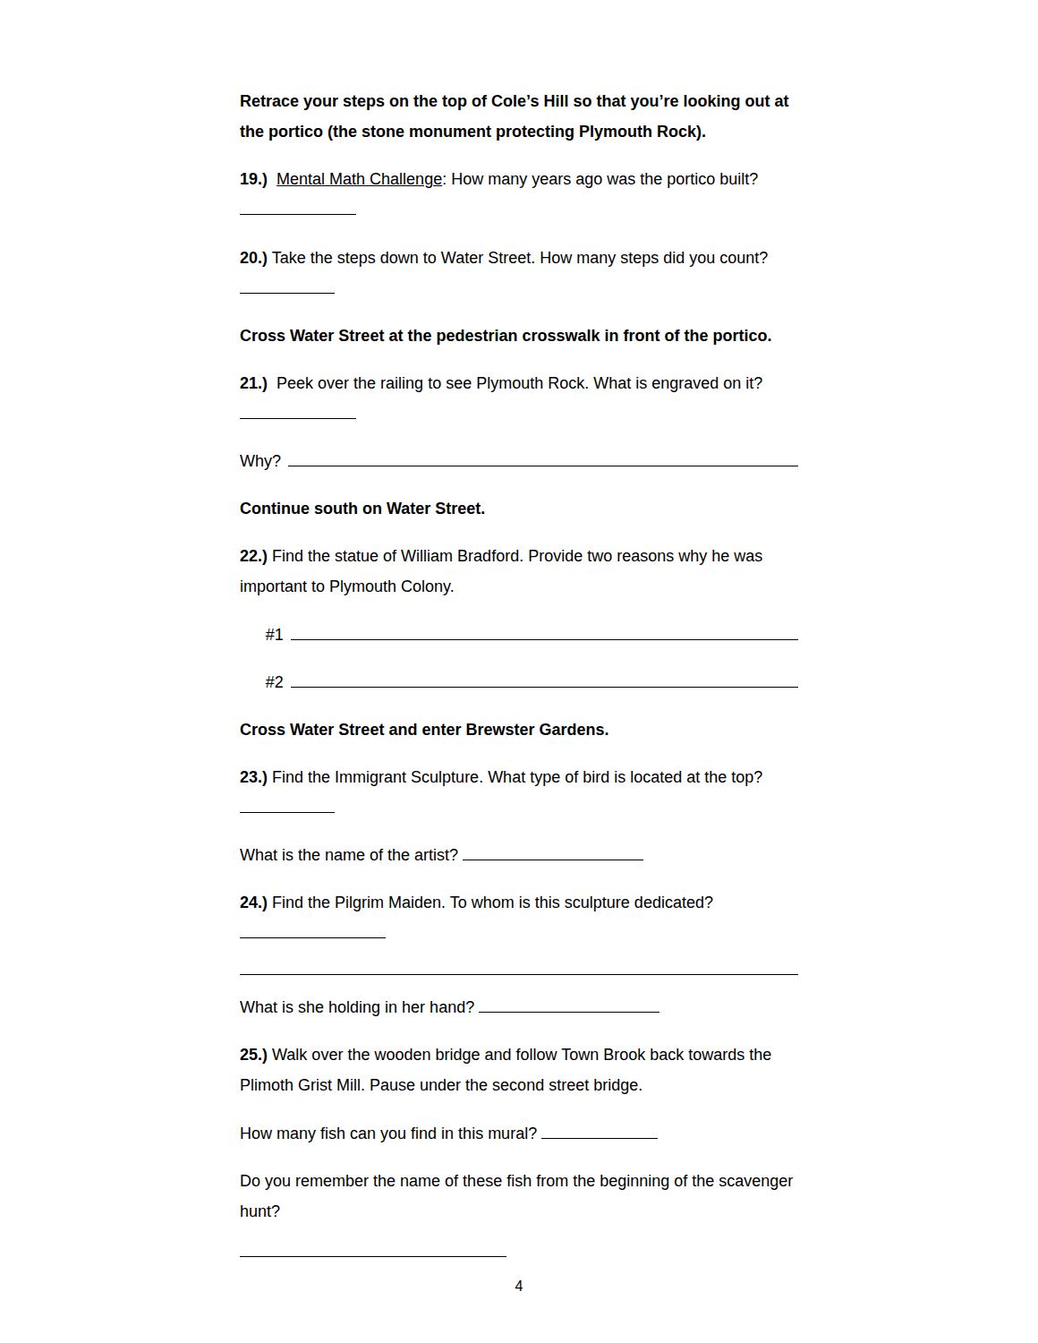Retrace your steps on the top of Cole’s Hill so that you’re looking out at the portico (the stone monument protecting Plymouth Rock).
19.) Mental Math Challenge: How many years ago was the portico built?
20.) Take the steps down to Water Street. How many steps did you count?
Cross Water Street at the pedestrian crosswalk in front of the portico.
21.) Peek over the railing to see Plymouth Rock. What is engraved on it?
Why?
Continue south on Water Street.
22.) Find the statue of William Bradford. Provide two reasons why he was important to Plymouth Colony.
#1
#2
Cross Water Street and enter Brewster Gardens.
23.) Find the Immigrant Sculpture. What type of bird is located at the top?
What is the name of the artist?
24.) Find the Pilgrim Maiden. To whom is this sculpture dedicated?
What is she holding in her hand?
25.) Walk over the wooden bridge and follow Town Brook back towards the Plimoth Grist Mill. Pause under the second street bridge.
How many fish can you find in this mural?
Do you remember the name of these fish from the beginning of the scavenger hunt?
4